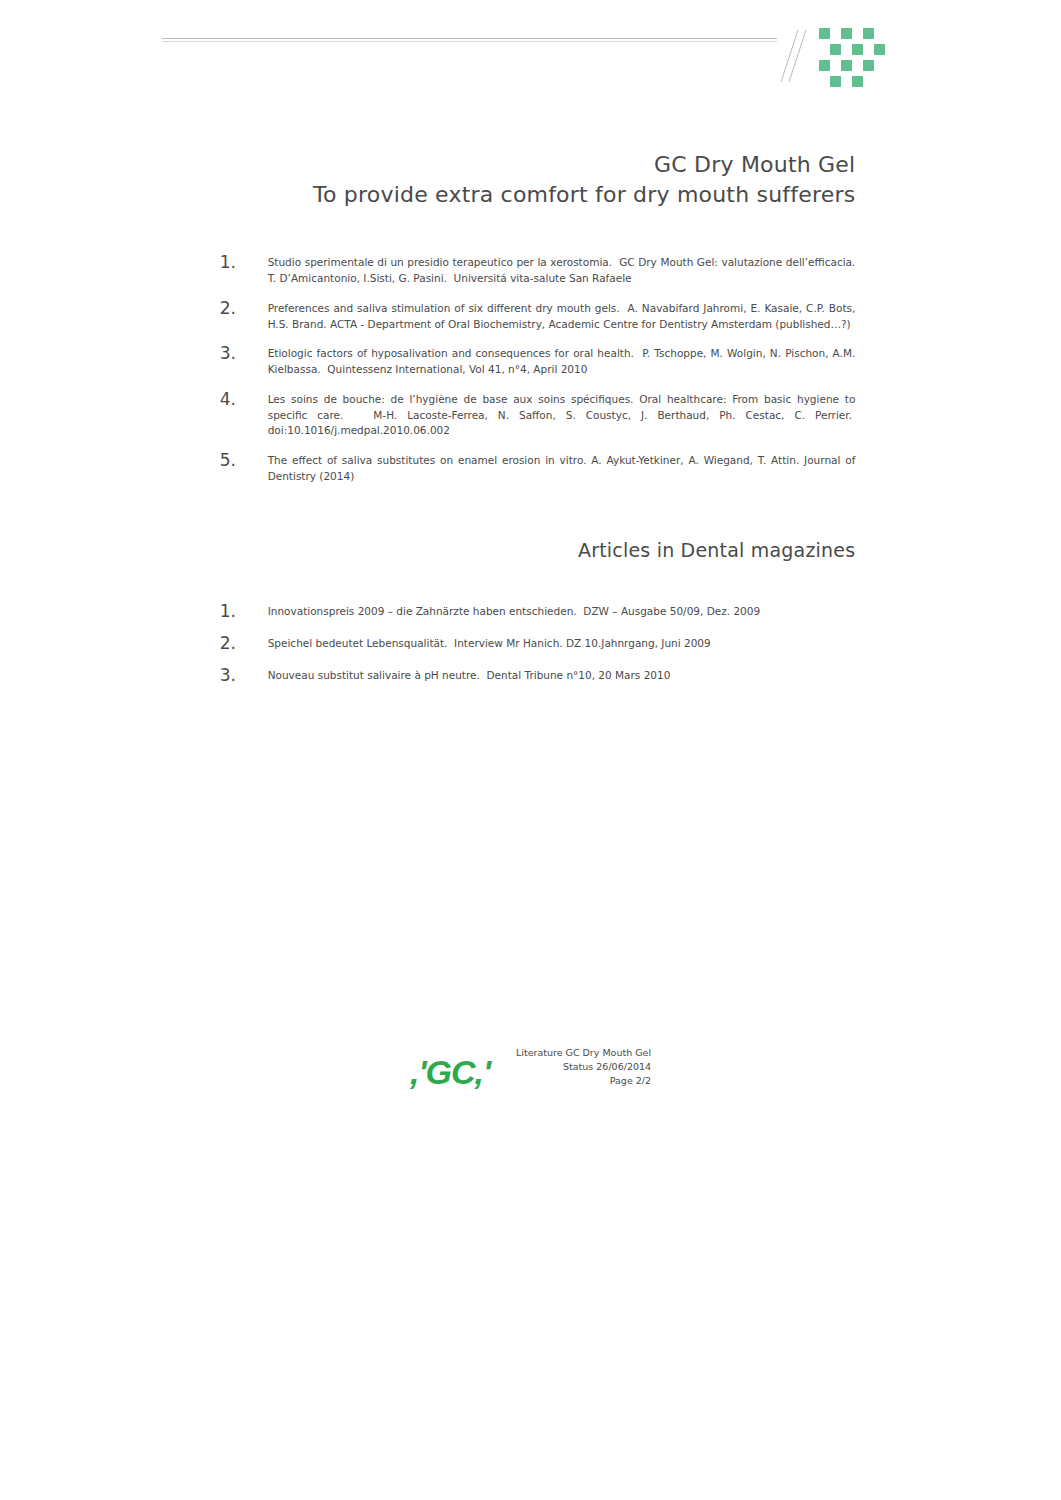GC Dry Mouth Gel To provide extra comfort for dry mouth sufferers
Studio sperimentale di un presidio terapeutico per la xerostomia. GC Dry Mouth Gel: valutazione dell’efficacia. T. D’Amicantonio, I.Sisti, G. Pasini. Universitá vita-salute San Rafaele
Preferences and saliva stimulation of six different dry mouth gels. A. Navabifard Jahromi, E. Kasaie, C.P. Bots, H.S. Brand. ACTA - Department of Oral Biochemistry, Academic Centre for Dentistry Amsterdam (published…?)
Etiologic factors of hyposalivation and consequences for oral health. P. Tschoppe, M. Wolgin, N. Pischon, A.M. Kielbassa. Quintessenz International, Vol 41, n°4, April 2010
Les soins de bouche: de l’hygiène de base aux soins spécifiques. Oral healthcare: From basic hygiene to specific care. M-H. Lacoste-Ferrea, N. Saffon, S. Coustyc, J. Berthaud, Ph. Cestac, C. Perrier. doi:10.1016/j.medpal.2010.06.002
The effect of saliva substitutes on enamel erosion in vitro. A. Aykut-Yetkiner, A. Wiegand, T. Attin. Journal of Dentistry (2014)
Articles in Dental magazines
Innovationspreis 2009 – die Zahnärzte haben entschieden. DZW – Ausgabe 50/09, Dez. 2009
Speichel bedeutet Lebensqualität. Interview Mr Hanich. DZ 10.Jahnrgang, Juni 2009
Nouveau substitut salivaire à pH neutre. Dental Tribune n°10, 20 Mars 2010
,'GC,'
Literature GC Dry Mouth Gel
Status 26/06/2014
Page 2/2